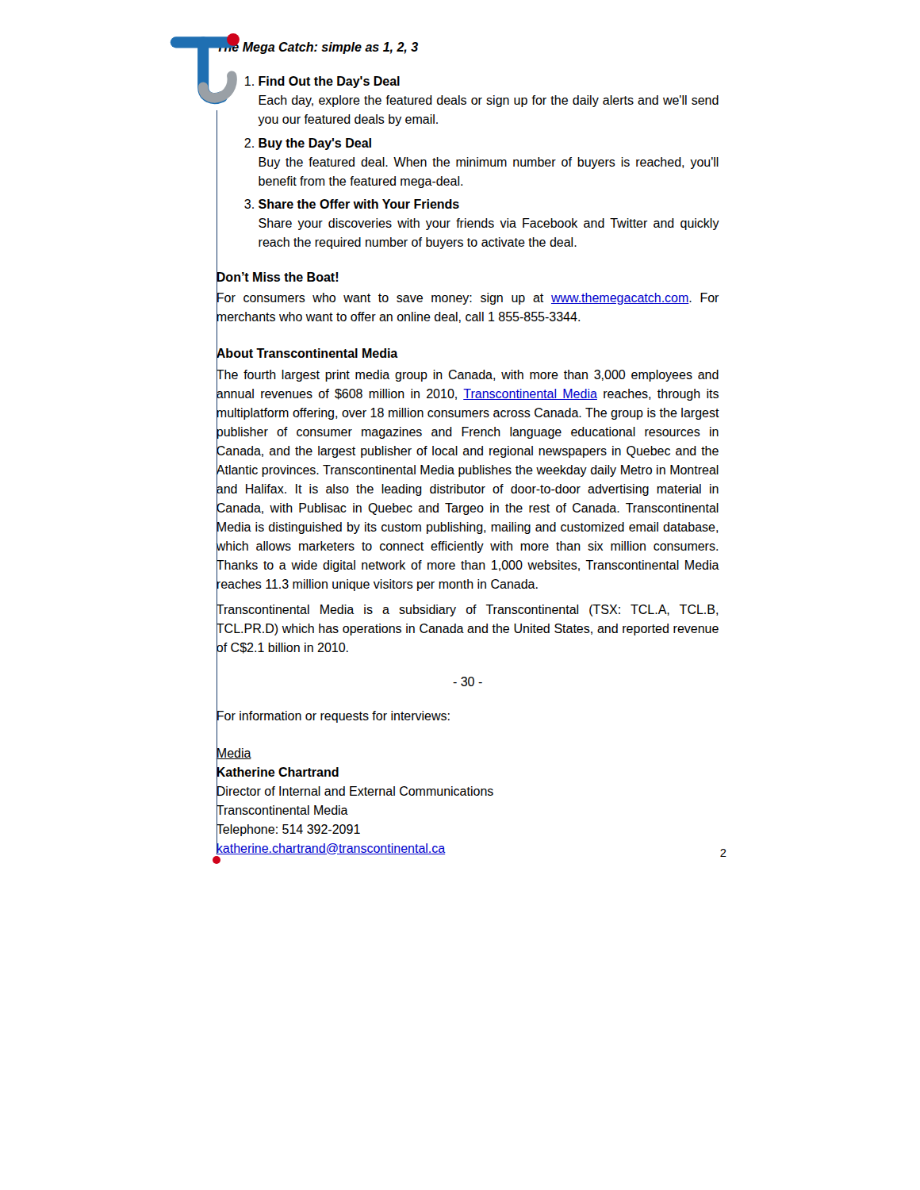The Mega Catch: simple as 1, 2, 3
Find Out the Day's Deal
Each day, explore the featured deals or sign up for the daily alerts and we'll send you our featured deals by email.
Buy the Day's Deal
Buy the featured deal. When the minimum number of buyers is reached, you'll benefit from the featured mega-deal.
Share the Offer with Your Friends
Share your discoveries with your friends via Facebook and Twitter and quickly reach the required number of buyers to activate the deal.
Don’t Miss the Boat!
For consumers who want to save money: sign up at www.themegacatch.com. For merchants who want to offer an online deal, call 1 855-855-3344.
About Transcontinental Media
The fourth largest print media group in Canada, with more than 3,000 employees and annual revenues of $608 million in 2010, Transcontinental Media reaches, through its multiplatform offering, over 18 million consumers across Canada. The group is the largest publisher of consumer magazines and French language educational resources in Canada, and the largest publisher of local and regional newspapers in Quebec and the Atlantic provinces. Transcontinental Media publishes the weekday daily Metro in Montreal and Halifax. It is also the leading distributor of door-to-door advertising material in Canada, with Publisac in Quebec and Targeo in the rest of Canada. Transcontinental Media is distinguished by its custom publishing, mailing and customized email database, which allows marketers to connect efficiently with more than six million consumers. Thanks to a wide digital network of more than 1,000 websites, Transcontinental Media reaches 11.3 million unique visitors per month in Canada.
Transcontinental Media is a subsidiary of Transcontinental (TSX: TCL.A, TCL.B, TCL.PR.D) which has operations in Canada and the United States, and reported revenue of C$2.1 billion in 2010.
- 30 -
For information or requests for interviews:
Media
Katherine Chartrand
Director of Internal and External Communications
Transcontinental Media
Telephone: 514 392-2091
katherine.chartrand@transcontinental.ca
2